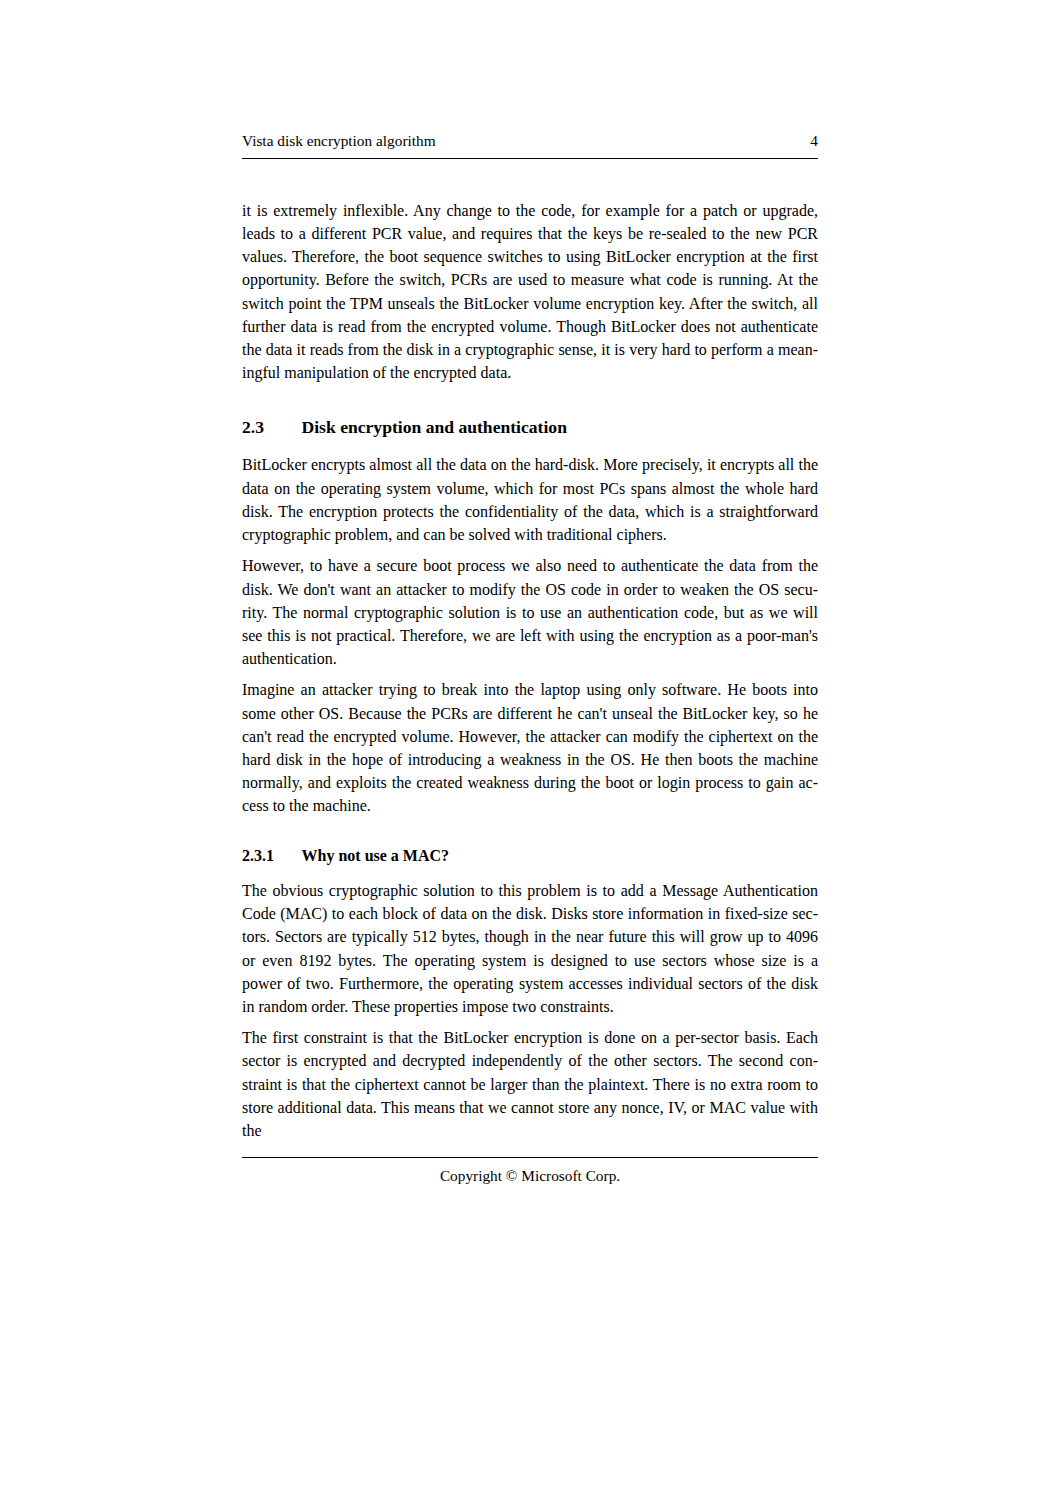Vista disk encryption algorithm 4
it is extremely inflexible. Any change to the code, for example for a patch or upgrade, leads to a different PCR value, and requires that the keys be re-sealed to the new PCR values. Therefore, the boot sequence switches to using BitLocker encryption at the first opportunity. Before the switch, PCRs are used to measure what code is running. At the switch point the TPM unseals the BitLocker volume encryption key. After the switch, all further data is read from the encrypted volume. Though BitLocker does not authenticate the data it reads from the disk in a cryptographic sense, it is very hard to perform a meaningful manipulation of the encrypted data.
2.3 Disk encryption and authentication
BitLocker encrypts almost all the data on the hard-disk. More precisely, it encrypts all the data on the operating system volume, which for most PCs spans almost the whole hard disk. The encryption protects the confidentiality of the data, which is a straightforward cryptographic problem, and can be solved with traditional ciphers.
However, to have a secure boot process we also need to authenticate the data from the disk. We don't want an attacker to modify the OS code in order to weaken the OS security. The normal cryptographic solution is to use an authentication code, but as we will see this is not practical. Therefore, we are left with using the encryption as a poor-man's authentication.
Imagine an attacker trying to break into the laptop using only software. He boots into some other OS. Because the PCRs are different he can't unseal the BitLocker key, so he can't read the encrypted volume. However, the attacker can modify the ciphertext on the hard disk in the hope of introducing a weakness in the OS. He then boots the machine normally, and exploits the created weakness during the boot or login process to gain access to the machine.
2.3.1 Why not use a MAC?
The obvious cryptographic solution to this problem is to add a Message Authentication Code (MAC) to each block of data on the disk. Disks store information in fixed-size sectors. Sectors are typically 512 bytes, though in the near future this will grow up to 4096 or even 8192 bytes. The operating system is designed to use sectors whose size is a power of two. Furthermore, the operating system accesses individual sectors of the disk in random order. These properties impose two constraints.
The first constraint is that the BitLocker encryption is done on a per-sector basis. Each sector is encrypted and decrypted independently of the other sectors. The second constraint is that the ciphertext cannot be larger than the plaintext. There is no extra room to store additional data. This means that we cannot store any nonce, IV, or MAC value with the
Copyright © Microsoft Corp.